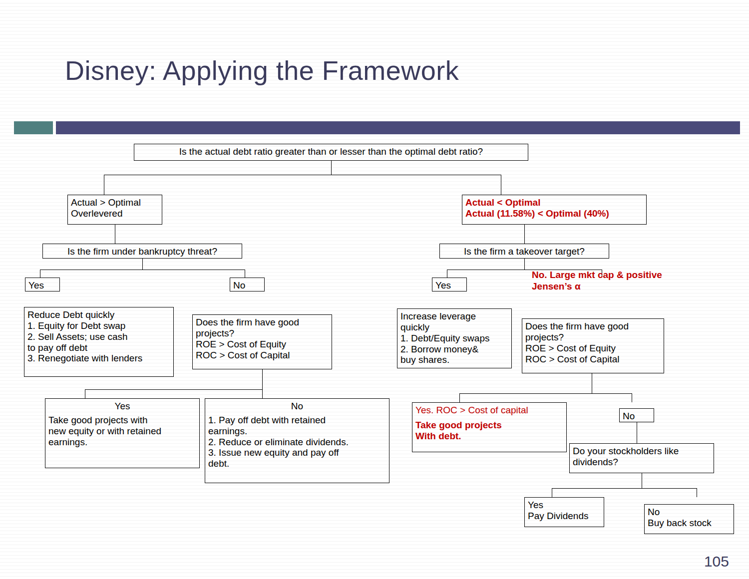Disney: Applying the Framework
Is the actual debt ratio greater than or lesser than the optimal debt ratio?
Actual > Optimal
Overlevered
Actual < Optimal
Actual (11.58%) < Optimal (40%)
Is the firm under bankruptcy threat?
Is the firm a takeover target?
Yes
No
Yes
No. Large mkt cap & positive
Jensen’s α
Reduce Debt quickly
1. Equity for Debt swap
2. Sell Assets; use cash
to pay off debt
3. Renegotiate with lenders
Does the firm have good
projects?
ROE > Cost of Equity
ROC > Cost of Capital
Increase leverage
quickly
1. Debt/Equity swaps
2. Borrow money&
buy shares.
Does the firm have good
projects?
ROE > Cost of Equity
ROC > Cost of Capital
Yes
Take good projects with
new equity or with retained
earnings.
No
1. Pay off debt with retained
earnings.
2. Reduce or eliminate dividends.
3. Issue new equity and pay off
debt.
Yes. ROC > Cost of capital
Take good projects
With debt.
No
Do your stockholders like
dividends?
Yes
Pay Dividends
No
Buy back stock
105